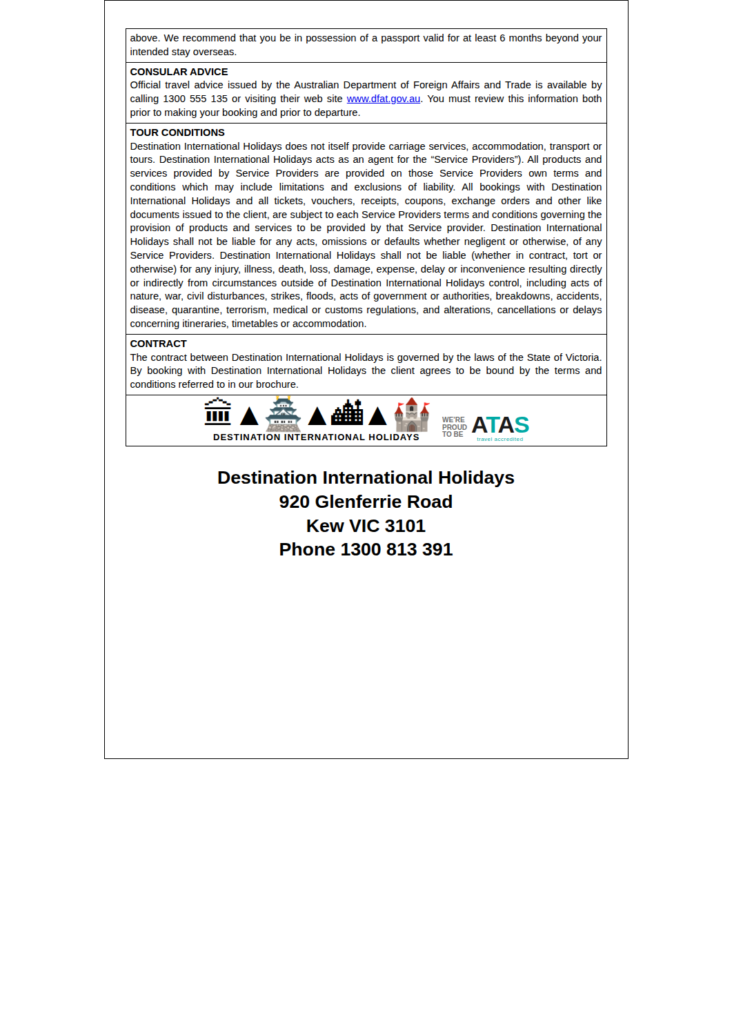| above. We recommend that you be in possession of a passport valid for at least 6 months beyond your intended stay overseas. |
| CONSULAR ADVICE Official travel advice issued by the Australian Department of Foreign Affairs and Trade is available by calling 1300 555 135 or visiting their web site www.dfat.gov.au . You must review this information both prior to making your booking and prior to departure. |
| TOUR CONDITIONS Destination International Holidays does not itself provide carriage services, accommodation, transport or tours. Destination International Holidays acts as an agent for the “Service Providers”). All products and services provided by Service Providers are provided on those Service Providers own terms and conditions which may include limitations and exclusions of liability. All bookings with Destination International Holidays and all tickets, vouchers, receipts, coupons, exchange orders and other like documents issued to the client, are subject to each Service Providers terms and conditions governing the provision of products and services to be provided by that Service provider. Destination International Holidays shall not be liable for any acts, omissions or defaults whether negligent or otherwise, of any Service Providers. Destination International Holidays shall not be liable (whether in contract, tort or otherwise) for any injury, illness, death, loss, damage, expense, delay or inconvenience resulting directly or indirectly from circumstances outside of Destination International Holidays control, including acts of nature, war, civil disturbances, strikes, floods, acts of government or authorities, breakdowns, accidents, disease, quarantine, terrorism, medical or customs regulations, and alterations, cancellations or delays concerning itineraries, timetables or accommodation. |
| CONTRACT The contract between Destination International Holidays is governed by the laws of the State of Victoria. By booking with Destination International Holidays the client agrees to be bound by the terms and conditions referred to in our brochure. |
| 🏛▲🏯▲🏙▲🏰 DESTINATION INTERNATIONAL HOLIDAYS We’re proud to be A T A S travel accredited |
Destination International Holidays
920 Glenferrie Road
Kew VIC 3101
Phone 1300 813 391